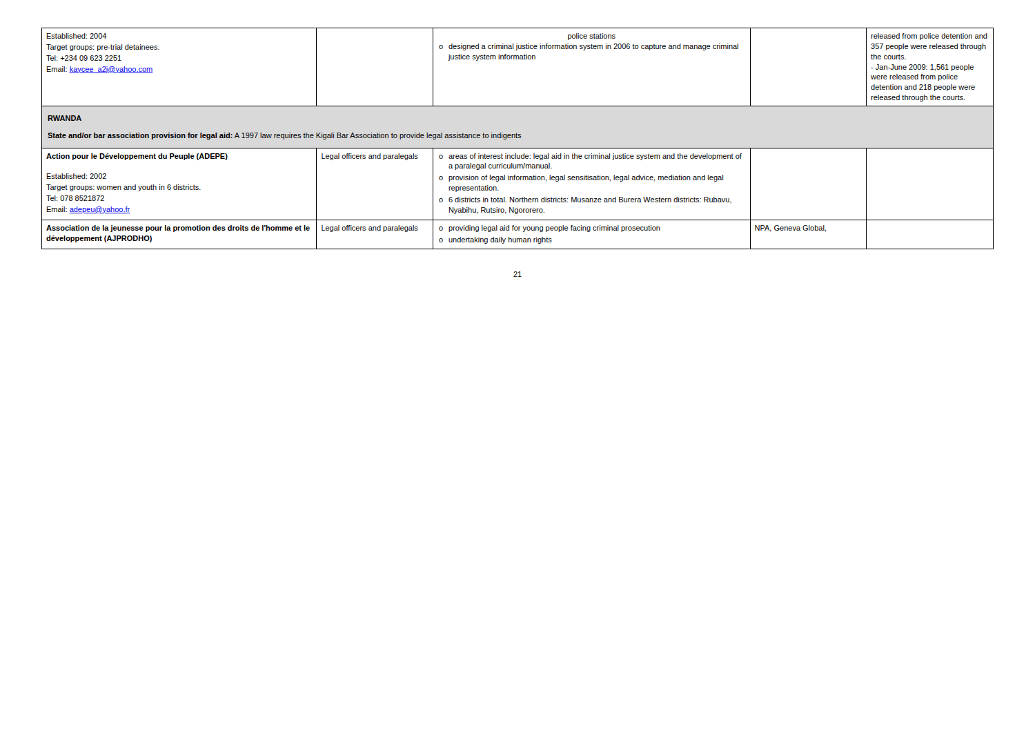| Established: 2004 Target groups: pre-trial detainees. Tel: +234 09 623 2251 Email: kaycee_a2j@yahoo.com | | police stations designed a criminal justice information system in 2006 to capture and manage criminal justice system information | | released from police detention and 357 people were released through the courts. - Jan-June 2009: 1,561 people were released from police detention and 218 people were released through the courts. |
| RWANDA State and/or bar association provision for legal aid: A 1997 law requires the Kigali Bar Association to provide legal assistance to indigents |
| Action pour le Développement du Peuple (ADEPE) Established: 2002 Target groups: women and youth in 6 districts. Tel: 078 8521872 Email: adepeu@yahoo.fr | Legal officers and paralegals | areas of interest include: legal aid in the criminal justice system and the development of a paralegal curriculum/manual. provision of legal information, legal sensitisation, legal advice, mediation and legal representation. 6 districts in total. Northern districts: Musanze and Burera Western districts: Rubavu, Nyabihu, Rutsiro, Ngororero. | | |
| Association de la jeunesse pour la promotion des droits de l'homme et le développement (AJPRODHO) | Legal officers and paralegals | providing legal aid for young people facing criminal prosecution undertaking daily human rights | NPA, Geneva Global, | |
21